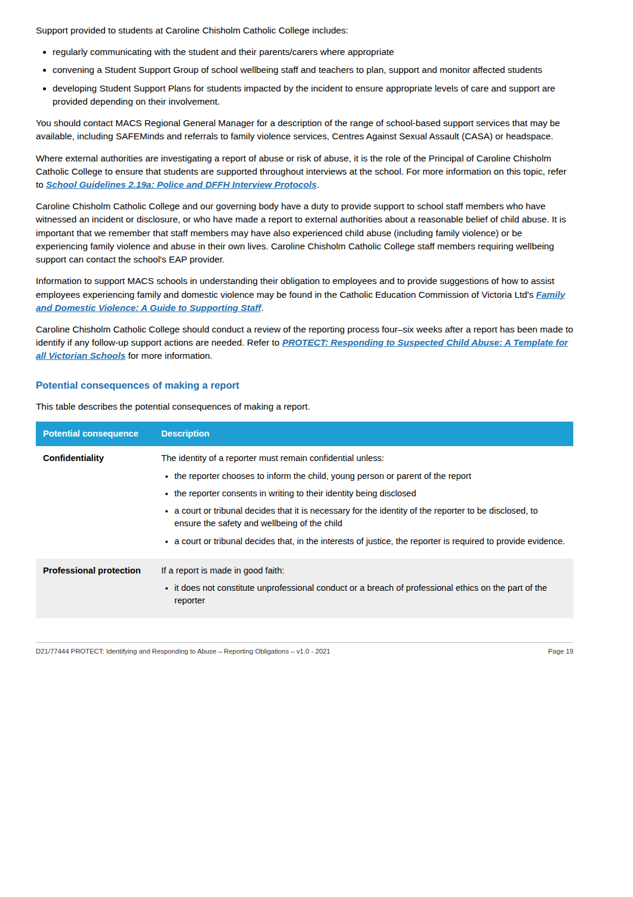Support provided to students at Caroline Chisholm Catholic College includes:
regularly communicating with the student and their parents/carers where appropriate
convening a Student Support Group of school wellbeing staff and teachers to plan, support and monitor affected students
developing Student Support Plans for students impacted by the incident to ensure appropriate levels of care and support are provided depending on their involvement.
You should contact MACS Regional General Manager for a description of the range of school-based support services that may be available, including SAFEMinds and referrals to family violence services, Centres Against Sexual Assault (CASA) or headspace.
Where external authorities are investigating a report of abuse or risk of abuse, it is the role of the Principal of Caroline Chisholm Catholic College to ensure that students are supported throughout interviews at the school. For more information on this topic, refer to School Guidelines 2.19a: Police and DFFH Interview Protocols.
Caroline Chisholm Catholic College and our governing body have a duty to provide support to school staff members who have witnessed an incident or disclosure, or who have made a report to external authorities about a reasonable belief of child abuse. It is important that we remember that staff members may have also experienced child abuse (including family violence) or be experiencing family violence and abuse in their own lives. Caroline Chisholm Catholic College staff members requiring wellbeing support can contact the school's EAP provider.
Information to support MACS schools in understanding their obligation to employees and to provide suggestions of how to assist employees experiencing family and domestic violence may be found in the Catholic Education Commission of Victoria Ltd's Family and Domestic Violence: A Guide to Supporting Staff.
Caroline Chisholm Catholic College should conduct a review of the reporting process four–six weeks after a report has been made to identify if any follow-up support actions are needed. Refer to PROTECT: Responding to Suspected Child Abuse: A Template for all Victorian Schools for more information.
Potential consequences of making a report
This table describes the potential consequences of making a report.
| Potential consequence | Description |
| --- | --- |
| Confidentiality | The identity of a reporter must remain confidential unless: the reporter chooses to inform the child, young person or parent of the report the reporter consents in writing to their identity being disclosed a court or tribunal decides that it is necessary for the identity of the reporter to be disclosed, to ensure the safety and wellbeing of the child a court or tribunal decides that, in the interests of justice, the reporter is required to provide evidence. |
| Professional protection | If a report is made in good faith: it does not constitute unprofessional conduct or a breach of professional ethics on the part of the reporter |
D21/77444 PROTECT: Identifying and Responding to Abuse – Reporting Obligations – v1.0 - 2021 Page 19